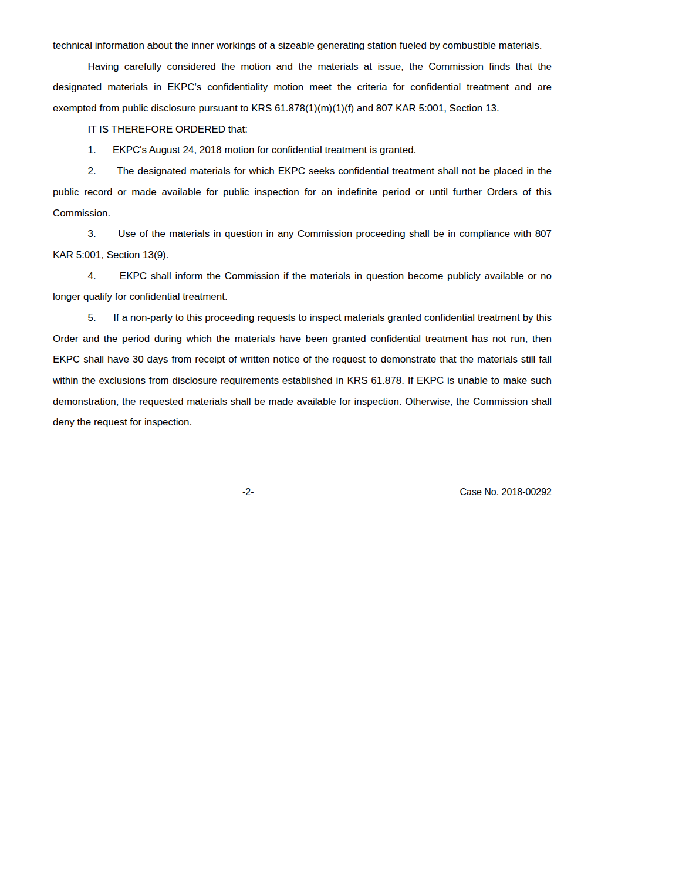technical information about the inner workings of a sizeable generating station fueled by combustible materials.
Having carefully considered the motion and the materials at issue, the Commission finds that the designated materials in EKPC's confidentiality motion meet the criteria for confidential treatment and are exempted from public disclosure pursuant to KRS 61.878(1)(m)(1)(f) and 807 KAR 5:001, Section 13.
IT IS THEREFORE ORDERED that:
1. EKPC's August 24, 2018 motion for confidential treatment is granted.
2. The designated materials for which EKPC seeks confidential treatment shall not be placed in the public record or made available for public inspection for an indefinite period or until further Orders of this Commission.
3. Use of the materials in question in any Commission proceeding shall be in compliance with 807 KAR 5:001, Section 13(9).
4. EKPC shall inform the Commission if the materials in question become publicly available or no longer qualify for confidential treatment.
5. If a non-party to this proceeding requests to inspect materials granted confidential treatment by this Order and the period during which the materials have been granted confidential treatment has not run, then EKPC shall have 30 days from receipt of written notice of the request to demonstrate that the materials still fall within the exclusions from disclosure requirements established in KRS 61.878. If EKPC is unable to make such demonstration, the requested materials shall be made available for inspection. Otherwise, the Commission shall deny the request for inspection.
-2- Case No. 2018-00292